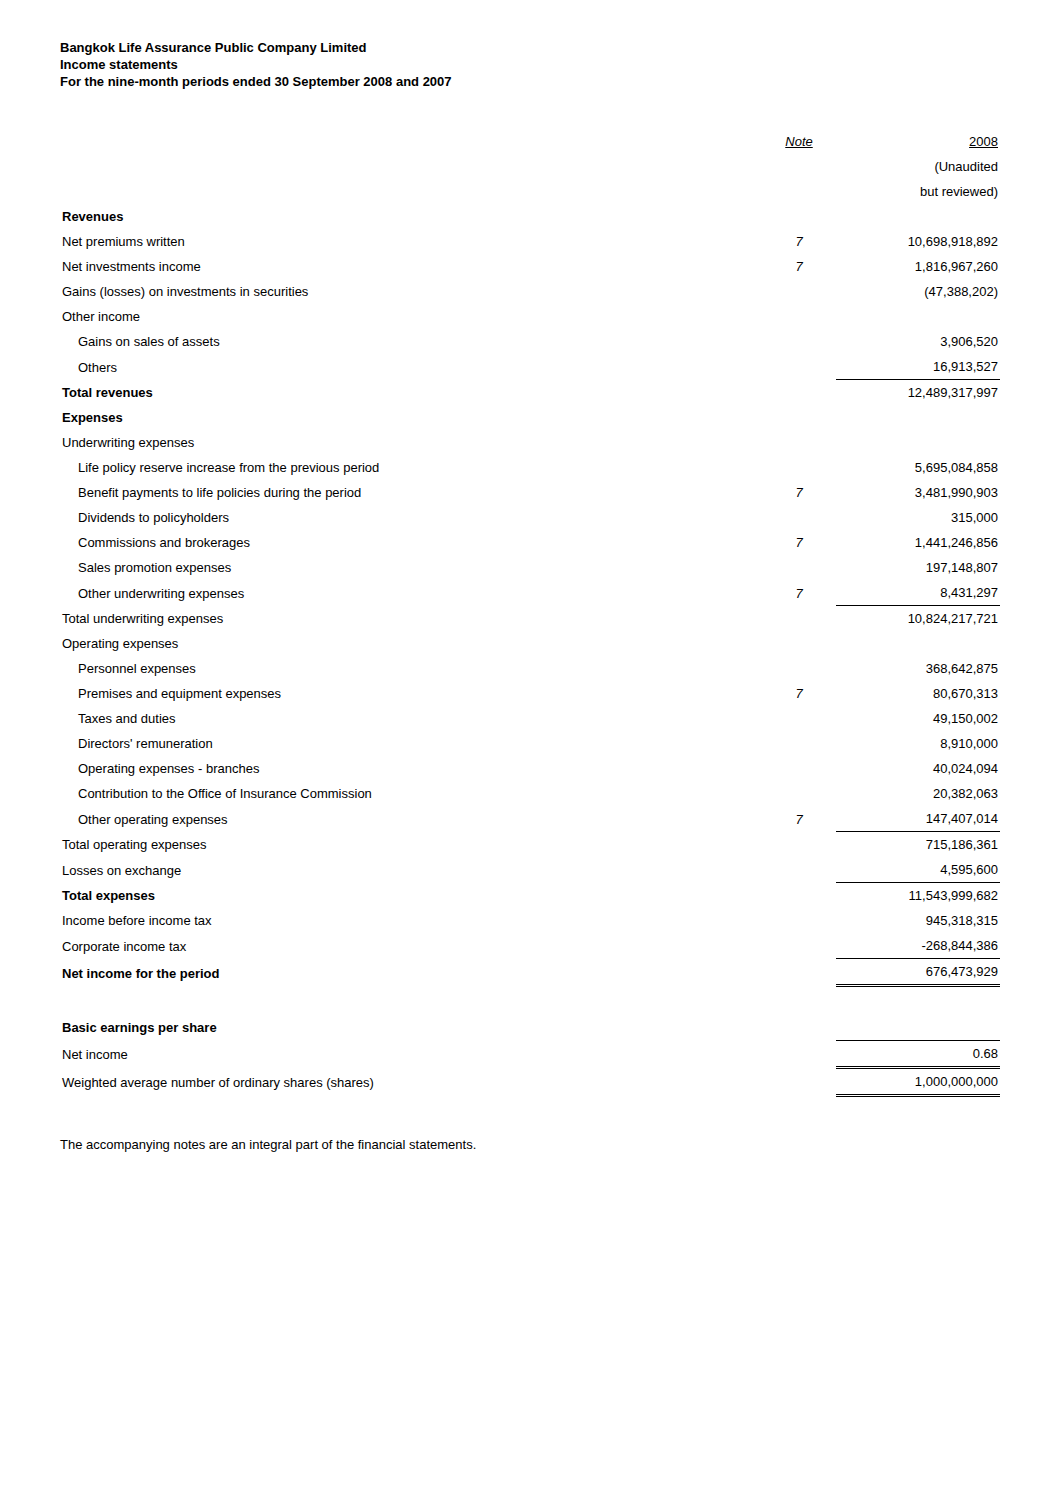Bangkok Life Assurance Public Company Limited
Income statements
For the nine-month periods ended 30 September 2008 and 2007
| | Note | 2008 |
| | | (Unaudited |
| | | but reviewed) |
| Revenues | | |
| Net premiums written | 7 | 10,698,918,892 |
| Net investments income | 7 | 1,816,967,260 |
| Gains (losses) on investments in securities | | (47,388,202) |
| Other income | | |
| Gains on sales of assets | | 3,906,520 |
| Others | | 16,913,527 |
| Total revenues | | 12,489,317,997 |
| Expenses | | |
| Underwriting expenses | | |
| Life policy reserve increase from the previous period | | 5,695,084,858 |
| Benefit payments to life policies during the period | 7 | 3,481,990,903 |
| Dividends to policyholders | | 315,000 |
| Commissions and brokerages | 7 | 1,441,246,856 |
| Sales promotion expenses | | 197,148,807 |
| Other underwriting expenses | 7 | 8,431,297 |
| Total underwriting expenses | | 10,824,217,721 |
| Operating expenses | | |
| Personnel expenses | | 368,642,875 |
| Premises and equipment expenses | 7 | 80,670,313 |
| Taxes and duties | | 49,150,002 |
| Directors' remuneration | | 8,910,000 |
| Operating expenses - branches | | 40,024,094 |
| Contribution to the Office of Insurance Commission | | 20,382,063 |
| Other operating expenses | 7 | 147,407,014 |
| Total operating expenses | | 715,186,361 |
| Losses on exchange | | 4,595,600 |
| Total expenses | | 11,543,999,682 |
| Income before income tax | | 945,318,315 |
| Corporate income tax | | -268,844,386 |
| Net income for the period | | 676,473,929 |
| Basic earnings per share | | |
| Net income | | 0.68 |
| Weighted average number of ordinary shares (shares) | | 1,000,000,000 |
The accompanying notes are an integral part of the financial statements.